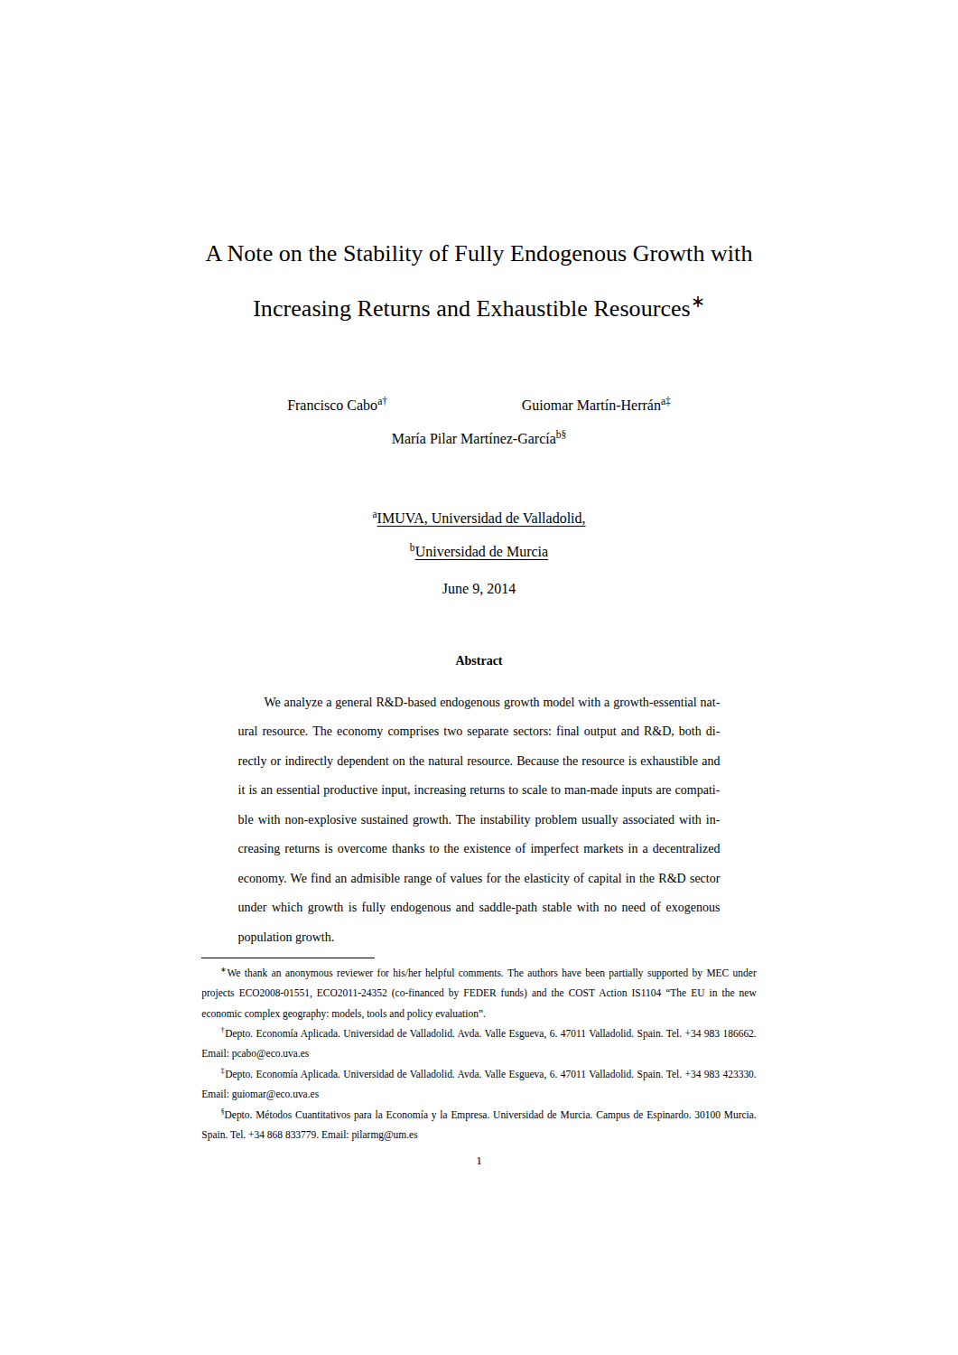A Note on the Stability of Fully Endogenous Growth with
Increasing Returns and Exhaustible Resources∗
Francisco Caboa†Guiomar Martín-Herrána‡
María Pilar Martínez-Garcíab§
aIMUVA, Universidad de Valladolid,
bUniversidad de Murcia
June 9, 2014
Abstract
We analyze a general R&D-based endogenous growth model with a growth-essential natural resource. The economy comprises two separate sectors: final output and R&D, both directly or indirectly dependent on the natural resource. Because the resource is exhaustible and it is an essential productive input, increasing returns to scale to man-made inputs are compatible with non-explosive sustained growth. The instability problem usually associated with increasing returns is overcome thanks to the existence of imperfect markets in a decentralized economy. We find an admisible range of values for the elasticity of capital in the R&D sector under which growth is fully endogenous and saddle-path stable with no need of exogenous population growth.
∗We thank an anonymous reviewer for his/her helpful comments. The authors have been partially supported by MEC under projects ECO2008-01551, ECO2011-24352 (co-financed by FEDER funds) and the COST Action IS1104 “The EU in the new economic complex geography: models, tools and policy evaluation”.
†Depto. Economía Aplicada. Universidad de Valladolid. Avda. Valle Esgueva, 6. 47011 Valladolid. Spain. Tel. +34 983 186662. Email: pcabo@eco.uva.es
‡Depto. Economía Aplicada. Universidad de Valladolid. Avda. Valle Esgueva, 6. 47011 Valladolid. Spain. Tel. +34 983 423330. Email: guiomar@eco.uva.es
§Depto. Métodos Cuantitativos para la Economía y la Empresa. Universidad de Murcia. Campus de Espinardo. 30100 Murcia. Spain. Tel. +34 868 833779. Email: pilarmg@um.es
1